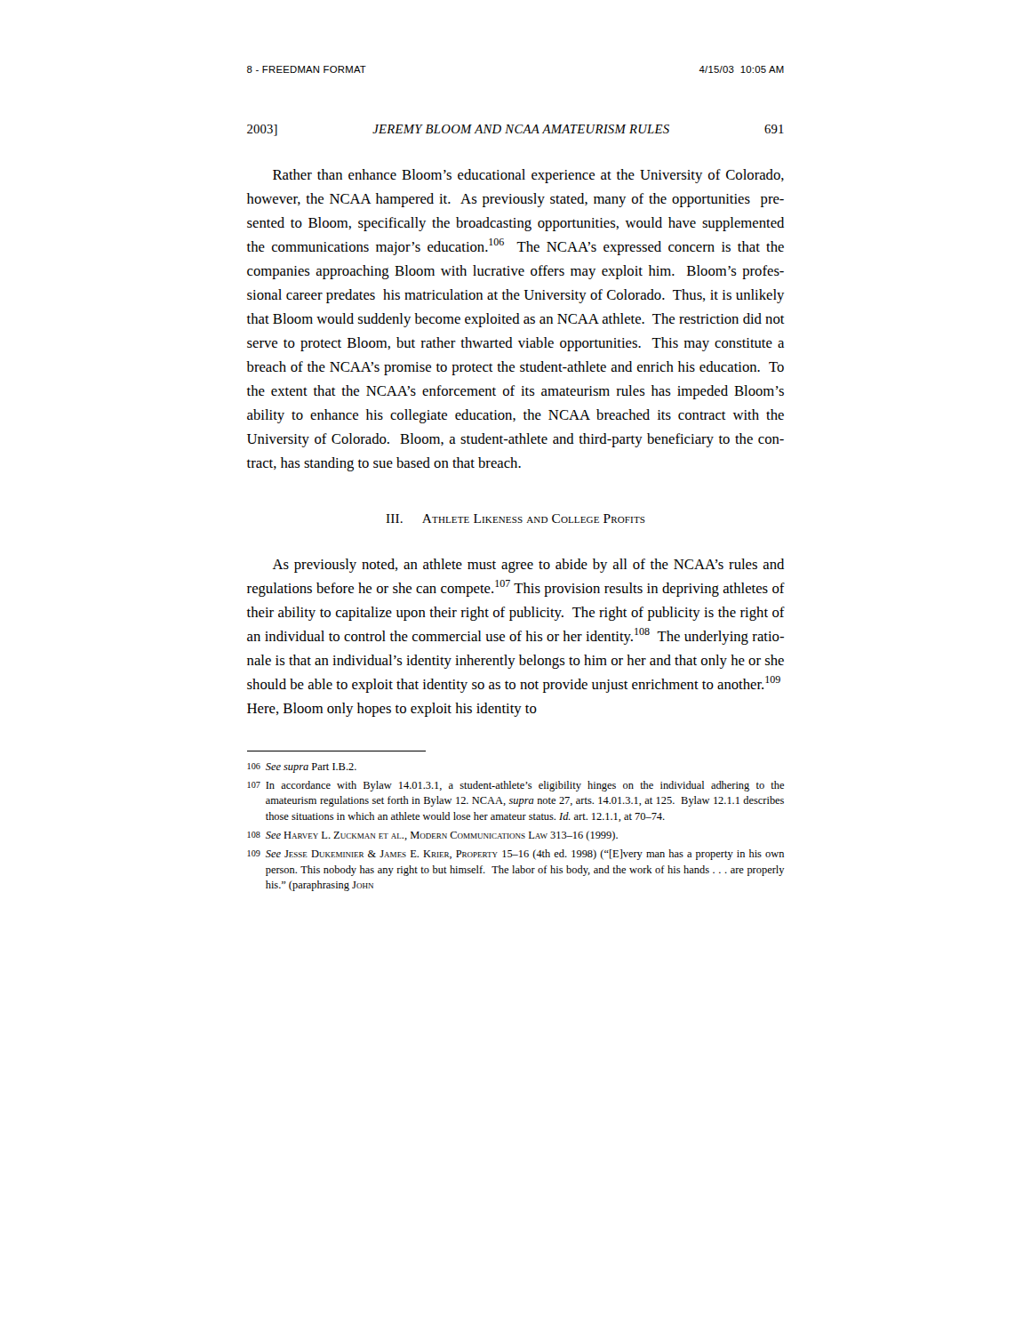8 - Freedman FORMAT 4/15/03 10:05 AM
2003] Jeremy Bloom and NCAA Amateurism Rules 691
Rather than enhance Bloom’s educational experience at the University of Colorado, however, the NCAA hampered it. As previously stated, many of the opportunities presented to Bloom, specifically the broadcasting opportunities, would have supplemented the communications major’s education.106 The NCAA’s expressed concern is that the companies approaching Bloom with lucrative offers may exploit him. Bloom’s professional career predates his matriculation at the University of Colorado. Thus, it is unlikely that Bloom would suddenly become exploited as an NCAA athlete. The restriction did not serve to protect Bloom, but rather thwarted viable opportunities. This may constitute a breach of the NCAA’s promise to protect the student-athlete and enrich his education. To the extent that the NCAA’s enforcement of its amateurism rules has impeded Bloom’s ability to enhance his collegiate education, the NCAA breached its contract with the University of Colorado. Bloom, a student-athlete and third-party beneficiary to the contract, has standing to sue based on that breach.
III. Athlete Likeness and College Profits
As previously noted, an athlete must agree to abide by all of the NCAA’s rules and regulations before he or she can compete.107 This provision results in depriving athletes of their ability to capitalize upon their right of publicity. The right of publicity is the right of an individual to control the commercial use of his or her identity.108 The underlying rationale is that an individual’s identity inherently belongs to him or her and that only he or she should be able to exploit that identity so as to not provide unjust enrichment to another.109 Here, Bloom only hopes to exploit his identity to
106 See supra Part I.B.2.
107 In accordance with Bylaw 14.01.3.1, a student-athlete’s eligibility hinges on the individual adhering to the amateurism regulations set forth in Bylaw 12. NCAA, supra note 27, arts. 14.01.3.1, at 125. Bylaw 12.1.1 describes those situations in which an athlete would lose her amateur status. Id. art. 12.1.1, at 70–74.
108 See Harvey L. Zuckman et al., Modern Communications Law 313–16 (1999).
109 See Jesse Dukeminier & James E. Krier, Property 15–16 (4th ed. 1998) (“[E]very man has a property in his own person. This nobody has any right to but himself. The labor of his body, and the work of his hands . . . are properly his.” (paraphrasing John